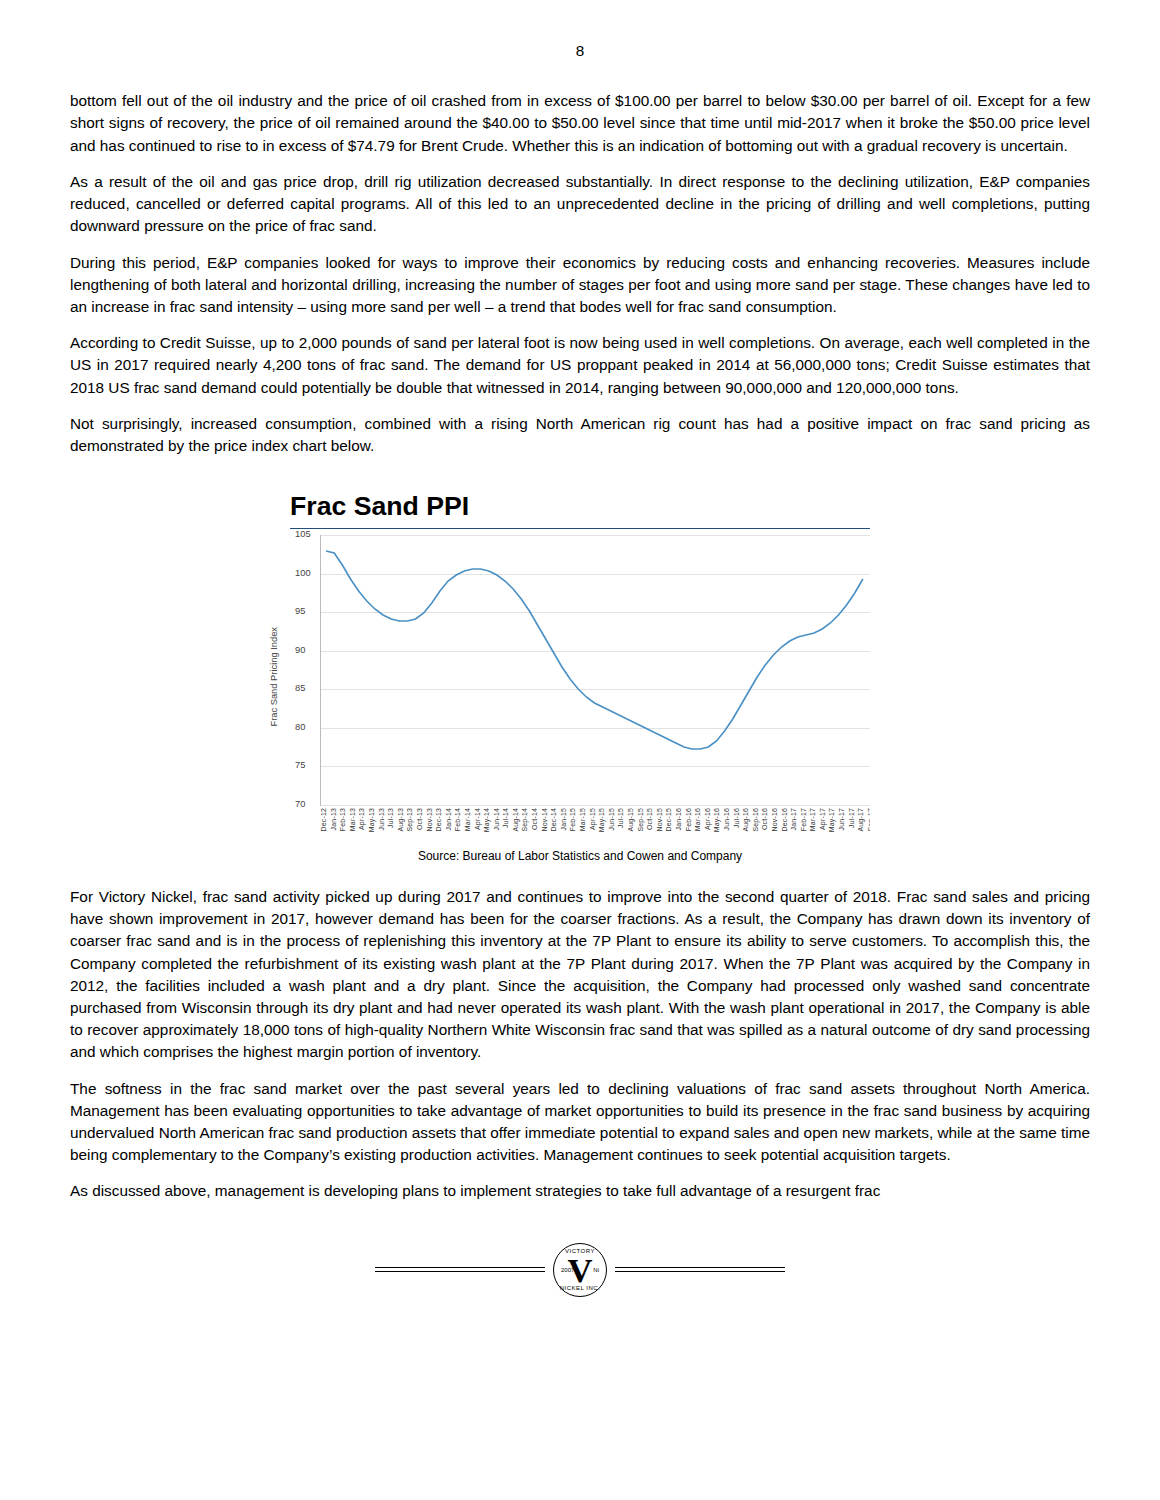8
bottom fell out of the oil industry and the price of oil crashed from in excess of $100.00 per barrel to below $30.00 per barrel of oil. Except for a few short signs of recovery, the price of oil remained around the $40.00 to $50.00 level since that time until mid-2017 when it broke the $50.00 price level and has continued to rise to in excess of $74.79 for Brent Crude. Whether this is an indication of bottoming out with a gradual recovery is uncertain.
As a result of the oil and gas price drop, drill rig utilization decreased substantially. In direct response to the declining utilization, E&P companies reduced, cancelled or deferred capital programs. All of this led to an unprecedented decline in the pricing of drilling and well completions, putting downward pressure on the price of frac sand.
During this period, E&P companies looked for ways to improve their economics by reducing costs and enhancing recoveries. Measures include lengthening of both lateral and horizontal drilling, increasing the number of stages per foot and using more sand per stage. These changes have led to an increase in frac sand intensity – using more sand per well – a trend that bodes well for frac sand consumption.
According to Credit Suisse, up to 2,000 pounds of sand per lateral foot is now being used in well completions. On average, each well completed in the US in 2017 required nearly 4,200 tons of frac sand. The demand for US proppant peaked in 2014 at 56,000,000 tons; Credit Suisse estimates that 2018 US frac sand demand could potentially be double that witnessed in 2014, ranging between 90,000,000 and 120,000,000 tons.
Not surprisingly, increased consumption, combined with a rising North American rig count has had a positive impact on frac sand pricing as demonstrated by the price index chart below.
Frac Sand PPI
Frac Sand Pricing Index
105
100
95
90
85
80
75
70
Dec-12 Jan-13 Feb-13 Mar-13 Apr-13 May-13 Jun-13 Jul-13 Aug-13 Sep-13 Oct-13 Nov-13 Dec-13 Jan-14 Feb-14 Mar-14 Apr-14 May-14 Jun-14 Jul-14 Aug-14 Sep-14 Oct-14 Nov-14 Dec-14 Jan-15 Feb-15 Mar-15 Apr-15 May-15 Jun-15 Jul-15 Aug-15 Sep-15 Oct-15 Nov-15 Dec-15 Jan-16 Feb-16 Mar-16 Apr-16 May-16 Jun-16 Jul-16 Aug-16 Sep-16 Oct-16 Nov-16 Dec-16 Jan-17 Feb-17 Mar-17 Apr-17 May-17 Jun-17 Jul-17 Aug-17 Sep-17 Oct-17 Nov-17 Dec-17 Jan-18 Feb-18 Mar-18 Apr-18 May-18 Jun-18
Source: Bureau of Labor Statistics and Cowen and Company
For Victory Nickel, frac sand activity picked up during 2017 and continues to improve into the second quarter of 2018. Frac sand sales and pricing have shown improvement in 2017, however demand has been for the coarser fractions. As a result, the Company has drawn down its inventory of coarser frac sand and is in the process of replenishing this inventory at the 7P Plant to ensure its ability to serve customers. To accomplish this, the Company completed the refurbishment of its existing wash plant at the 7P Plant during 2017. When the 7P Plant was acquired by the Company in 2012, the facilities included a wash plant and a dry plant. Since the acquisition, the Company had processed only washed sand concentrate purchased from Wisconsin through its dry plant and had never operated its wash plant. With the wash plant operational in 2017, the Company is able to recover approximately 18,000 tons of high-quality Northern White Wisconsin frac sand that was spilled as a natural outcome of dry sand processing and which comprises the highest margin portion of inventory.
The softness in the frac sand market over the past several years led to declining valuations of frac sand assets throughout North America. Management has been evaluating opportunities to take advantage of market opportunities to build its presence in the frac sand business by acquiring undervalued North American frac sand production assets that offer immediate potential to expand sales and open new markets, while at the same time being complementary to the Company’s existing production activities. Management continues to seek potential acquisition targets.
As discussed above, management is developing plans to implement strategies to take full advantage of a resurgent frac
VICTORY
V
2007
Ni
NICKEL INC.